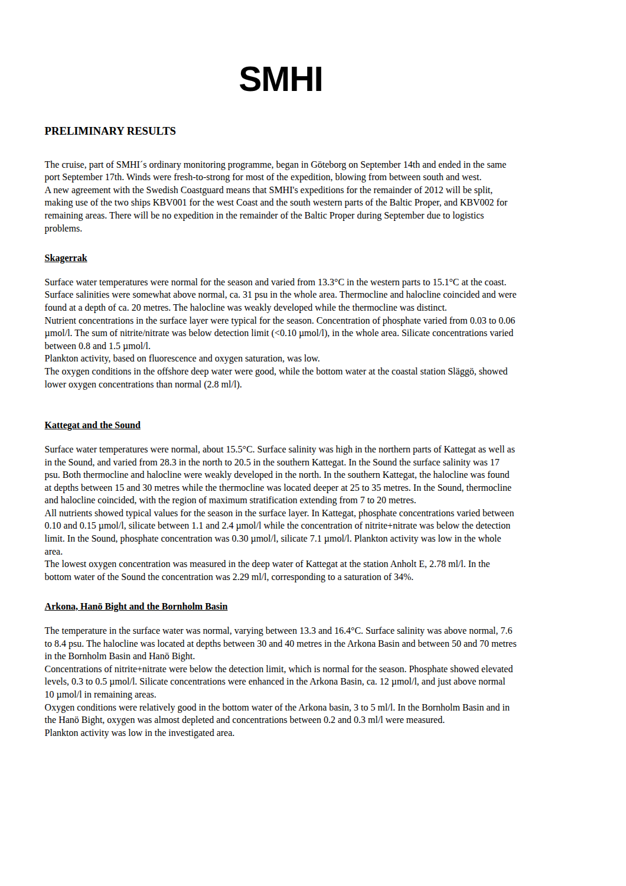SMHI
PRELIMINARY RESULTS
The cruise, part of SMHI´s ordinary monitoring programme, began in Göteborg on September 14th and ended in the same port September 17th. Winds were fresh-to-strong for most of the expedition, blowing from between south and west.
A new agreement with the Swedish Coastguard means that SMHI's expeditions for the remainder of 2012 will be split, making use of the two ships KBV001 for the west Coast and the south western parts of the Baltic Proper, and KBV002 for remaining areas. There will be no expedition in the remainder of the Baltic Proper during September due to logistics problems.
Skagerrak
Surface water temperatures were normal for the season and varied from 13.3°C in the western parts to 15.1°C at the coast. Surface salinities were somewhat above normal, ca. 31 psu in the whole area. Thermocline and halocline coincided and were found at a depth of ca. 20 metres. The halocline was weakly developed while the thermocline was distinct.
Nutrient concentrations in the surface layer were typical for the season. Concentration of phosphate varied from 0.03 to 0.06 µmol/l. The sum of nitrite/nitrate was below detection limit (<0.10 µmol/l), in the whole area. Silicate concentrations varied between 0.8 and 1.5 µmol/l.
Plankton activity, based on fluorescence and oxygen saturation, was low.
The oxygen conditions in the offshore deep water were good, while the bottom water at the coastal station Släggö, showed lower oxygen concentrations than normal (2.8 ml/l).
Kattegat and the Sound
Surface water temperatures were normal, about 15.5°C. Surface salinity was high in the northern parts of Kattegat as well as in the Sound, and varied from 28.3 in the north to 20.5 in the southern Kattegat. In the Sound the surface salinity was 17 psu. Both thermocline and halocline were weakly developed in the north. In the southern Kattegat, the halocline was found at depths between 15 and 30 metres while the thermocline was located deeper at 25 to 35 metres. In the Sound, thermocline and halocline coincided, with the region of maximum stratification extending from 7 to 20 metres.
All nutrients showed typical values for the season in the surface layer. In Kattegat, phosphate concentrations varied between 0.10 and 0.15 µmol/l, silicate between 1.1 and 2.4 µmol/l while the concentration of nitrite+nitrate was below the detection limit. In the Sound, phosphate concentration was 0.30 µmol/l, silicate 7.1 µmol/l. Plankton activity was low in the whole area.
The lowest oxygen concentration was measured in the deep water of Kattegat at the station Anholt E, 2.78 ml/l. In the bottom water of the Sound the concentration was 2.29 ml/l, corresponding to a saturation of 34%.
Arkona, Hanö Bight and the Bornholm Basin
The temperature in the surface water was normal, varying between 13.3 and 16.4°C. Surface salinity was above normal, 7.6 to 8.4 psu. The halocline was located at depths between 30 and 40 metres in the Arkona Basin and between 50 and 70 metres in the Bornholm Basin and Hanö Bight.
Concentrations of nitrite+nitrate were below the detection limit, which is normal for the season. Phosphate showed elevated levels, 0.3 to 0.5 µmol/l. Silicate concentrations were enhanced in the Arkona Basin, ca. 12 µmol/l, and just above normal 10 µmol/l in remaining areas.
Oxygen conditions were relatively good in the bottom water of the Arkona basin, 3 to 5 ml/l. In the Bornholm Basin and in the Hanö Bight, oxygen was almost depleted and concentrations between 0.2 and 0.3 ml/l were measured.
Plankton activity was low in the investigated area.